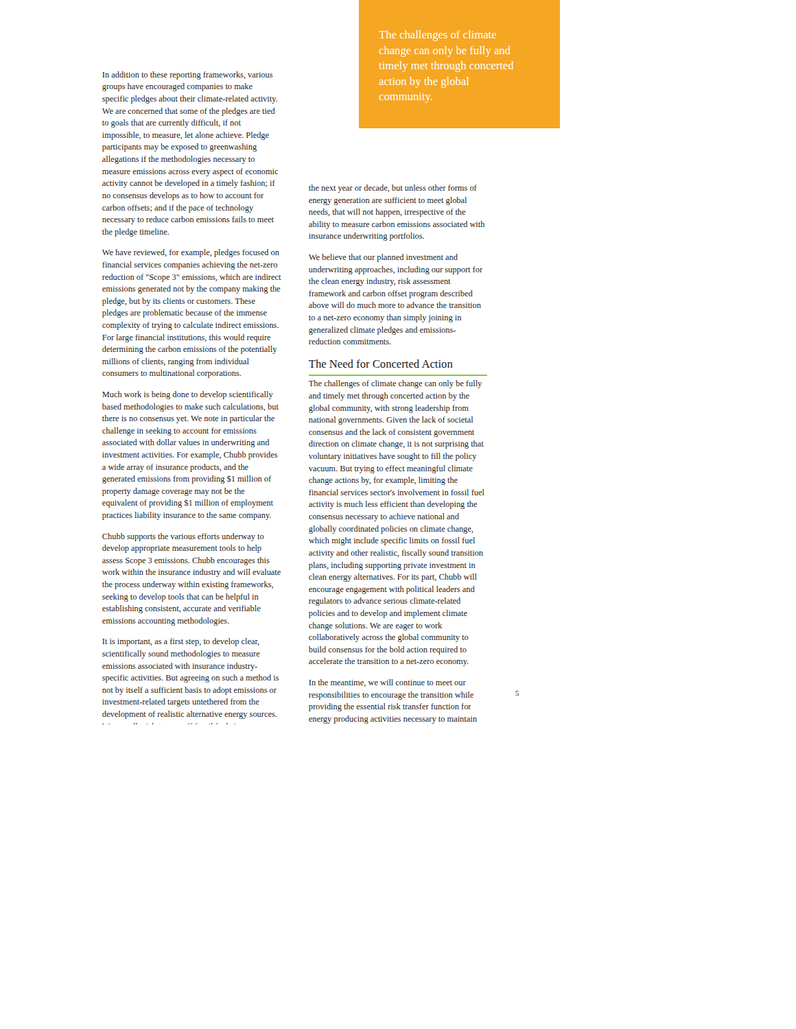The challenges of climate change can only be fully and timely met through concerted action by the global community.
In addition to these reporting frameworks, various groups have encouraged companies to make specific pledges about their climate-related activity. We are concerned that some of the pledges are tied to goals that are currently difficult, if not impossible, to measure, let alone achieve. Pledge participants may be exposed to greenwashing allegations if the methodologies necessary to measure emissions across every aspect of economic activity cannot be developed in a timely fashion; if no consensus develops as to how to account for carbon offsets; and if the pace of technology necessary to reduce carbon emissions fails to meet the pledge timeline.
We have reviewed, for example, pledges focused on financial services companies achieving the net-zero reduction of "Scope 3" emissions, which are indirect emissions generated not by the company making the pledge, but by its clients or customers. These pledges are problematic because of the immense complexity of trying to calculate indirect emissions. For large financial institutions, this would require determining the carbon emissions of the potentially millions of clients, ranging from individual consumers to multinational corporations.
Much work is being done to develop scientifically based methodologies to make such calculations, but there is no consensus yet. We note in particular the challenge in seeking to account for emissions associated with dollar values in underwriting and investment activities. For example, Chubb provides a wide array of insurance products, and the generated emissions from providing $1 million of property damage coverage may not be the equivalent of providing $1 million of employment practices liability insurance to the same company.
Chubb supports the various efforts underway to develop appropriate measurement tools to help assess Scope 3 emissions. Chubb encourages this work within the insurance industry and will evaluate the process underway within existing frameworks, seeking to develop tools that can be helpful in establishing consistent, accurate and verifiable emissions accounting methodologies.
It is important, as a first step, to develop clear, scientifically sound methodologies to measure emissions associated with insurance industry-specific activities. But agreeing on such a method is not by itself a sufficient basis to adopt emissions or investment-related targets untethered from the development of realistic alternative energy sources. We can all wish to turn off fossil fuels in
the next year or decade, but unless other forms of energy generation are sufficient to meet global needs, that will not happen, irrespective of the ability to measure carbon emissions associated with insurance underwriting portfolios.
We believe that our planned investment and underwriting approaches, including our support for the clean energy industry, risk assessment framework and carbon offset program described above will do much more to advance the transition to a net-zero economy than simply joining in generalized climate pledges and emissions-reduction commitments.
The Need for Concerted Action
The challenges of climate change can only be fully and timely met through concerted action by the global community, with strong leadership from national governments. Given the lack of societal consensus and the lack of consistent government direction on climate change, it is not surprising that voluntary initiatives have sought to fill the policy vacuum. But trying to effect meaningful climate change actions by, for example, limiting the financial services sector's involvement in fossil fuel activity is much less efficient than developing the consensus necessary to achieve national and globally coordinated policies on climate change, which might include specific limits on fossil fuel activity and other realistic, fiscally sound transition plans, including supporting private investment in clean energy alternatives. For its part, Chubb will encourage engagement with political leaders and regulators to advance serious climate-related policies and to develop and implement climate change solutions. We are eager to work collaboratively across the global community to build consensus for the bold action required to accelerate the transition to a net-zero economy.
In the meantime, we will continue to meet our responsibilities to encourage the transition while providing the essential risk transfer function for energy producing activities necessary to maintain civil society. The extent to which those activities will include some form of fossil fuel activity will depend on whether and how quickly the world community can develop and implement sufficient alternatives.
5